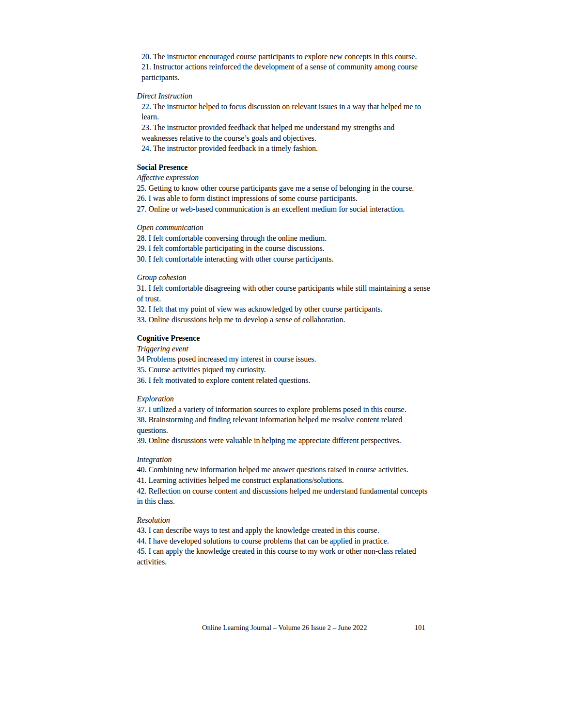20. The instructor encouraged course participants to explore new concepts in this course.
21. Instructor actions reinforced the development of a sense of community among course participants.
Direct Instruction
22. The instructor helped to focus discussion on relevant issues in a way that helped me to learn.
23. The instructor provided feedback that helped me understand my strengths and weaknesses relative to the course’s goals and objectives.
24. The instructor provided feedback in a timely fashion.
Social Presence
Affective expression
25. Getting to know other course participants gave me a sense of belonging in the course.
26. I was able to form distinct impressions of some course participants.
27. Online or web-based communication is an excellent medium for social interaction.
Open communication
28. I felt comfortable conversing through the online medium.
29. I felt comfortable participating in the course discussions.
30. I felt comfortable interacting with other course participants.
Group cohesion
31. I felt comfortable disagreeing with other course participants while still maintaining a sense of trust.
32. I felt that my point of view was acknowledged by other course participants.
33. Online discussions help me to develop a sense of collaboration.
Cognitive Presence
Triggering event
34 Problems posed increased my interest in course issues.
35. Course activities piqued my curiosity.
36. I felt motivated to explore content related questions.
Exploration
37. I utilized a variety of information sources to explore problems posed in this course.
38. Brainstorming and finding relevant information helped me resolve content related questions.
39. Online discussions were valuable in helping me appreciate different perspectives.
Integration
40. Combining new information helped me answer questions raised in course activities.
41. Learning activities helped me construct explanations/solutions.
42. Reflection on course content and discussions helped me understand fundamental concepts in this class.
Resolution
43. I can describe ways to test and apply the knowledge created in this course.
44. I have developed solutions to course problems that can be applied in practice.
45. I can apply the knowledge created in this course to my work or other non-class related activities.
Online Learning Journal – Volume 26 Issue 2 – June 2022 101